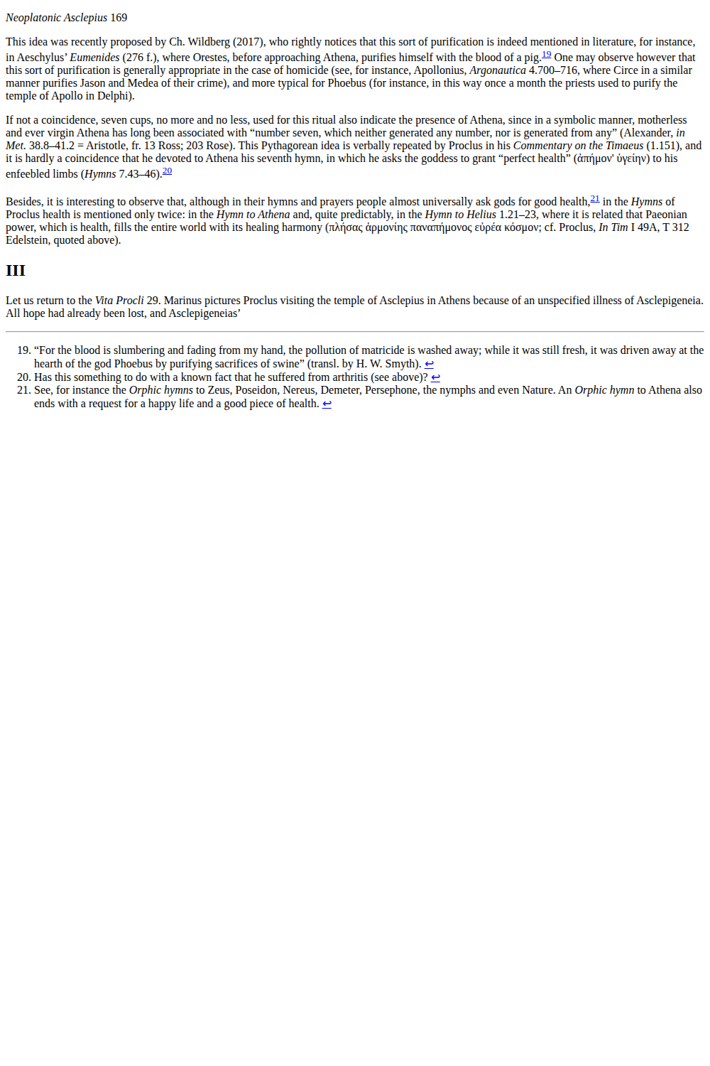Neoplatonic Asclepius 169
This idea was recently proposed by Ch. Wildberg (2017), who rightly notices that this sort of purification is indeed mentioned in literature, for instance, in Aeschylus’ Eumenides (276 f.), where Orestes, before approaching Athena, purifies himself with the blood of a pig.19 One may observe however that this sort of purification is generally appropriate in the case of homicide (see, for instance, Apollonius, Argonautica 4.700–716, where Circe in a similar manner purifies Jason and Medea of their crime), and more typical for Phoebus (for instance, in this way once a month the priests used to purify the temple of Apollo in Delphi).
If not a coincidence, seven cups, no more and no less, used for this ritual also indicate the presence of Athena, since in a symbolic manner, motherless and ever virgin Athena has long been associated with “number seven, which neither generated any number, nor is generated from any” (Alexander, in Met. 38.8–41.2 = Aristotle, fr. 13 Ross; 203 Rose). This Pythagorean idea is verbally repeated by Proclus in his Commentary on the Timaeus (1.151), and it is hardly a coincidence that he devoted to Athena his seventh hymn, in which he asks the goddess to grant “perfect health” (ἀπήμον' ὑγείην) to his enfeebled limbs (Hymns 7.43–46).20
Besides, it is interesting to observe that, although in their hymns and prayers people almost universally ask gods for good health,21 in the Hymns of Proclus health is mentioned only twice: in the Hymn to Athena and, quite predictably, in the Hymn to Helius 1.21–23, where it is related that Paeonian power, which is health, fills the entire world with its healing harmony (πλήσας ἁρμονίης παναπήμονος εὐρέα κόσμον; cf. Proclus, In Tim I 49A, T 312 Edelstein, quoted above).
III
Let us return to the Vita Procli 29. Marinus pictures Proclus visiting the temple of Asclepius in Athens because of an unspecified illness of Asclepigeneia. All hope had already been lost, and Asclepigeneias’
“For the blood is slumbering and fading from my hand, the pollution of matricide is washed away; while it was still fresh, it was driven away at the hearth of the god Phoebus by purifying sacrifices of swine” (transl. by H. W. Smyth). ↩
Has this something to do with a known fact that he suffered from arthritis (see above)? ↩
See, for instance the Orphic hymns to Zeus, Poseidon, Nereus, Demeter, Persephone, the nymphs and even Nature. An Orphic hymn to Athena also ends with a request for a happy life and a good piece of health. ↩